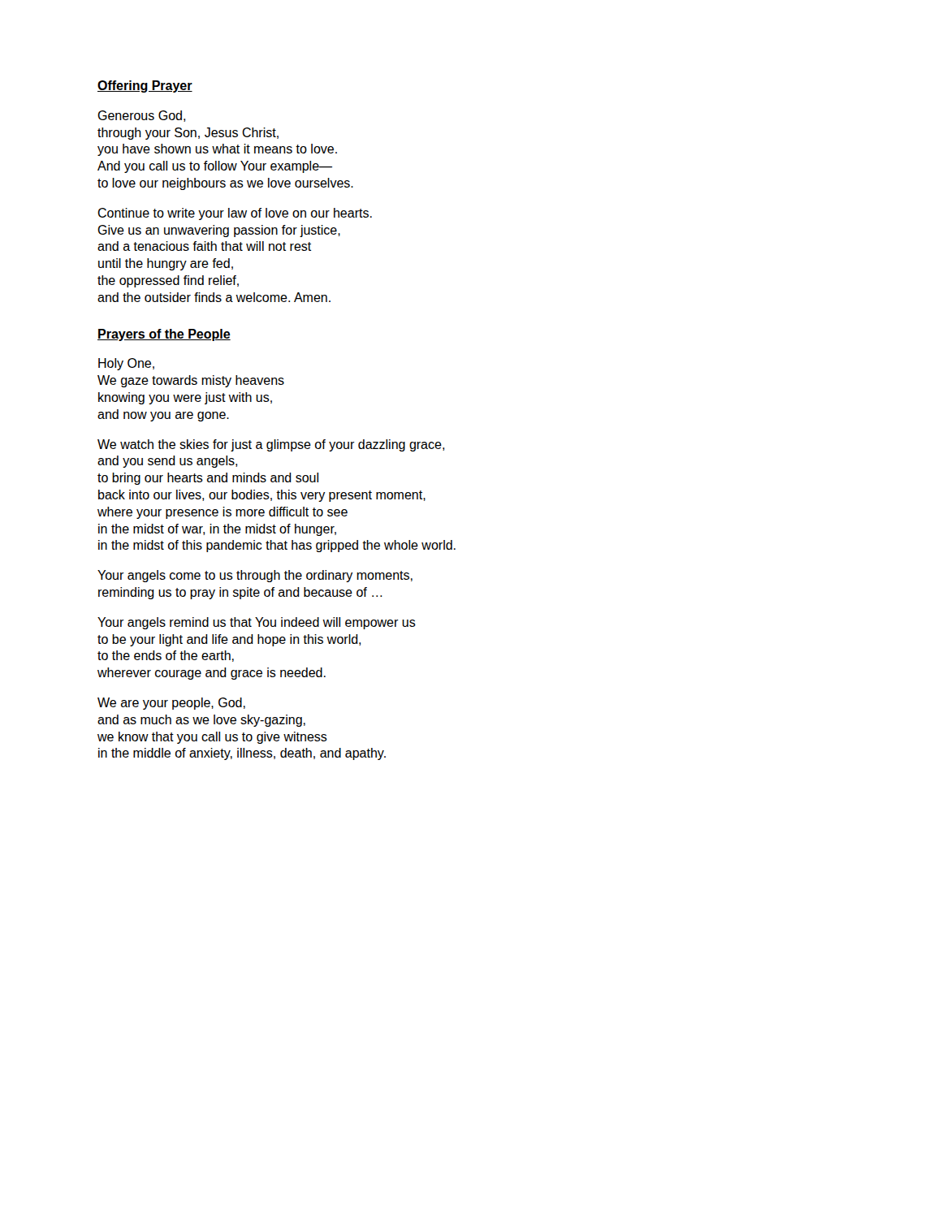Offering Prayer
Generous God,
through your Son, Jesus Christ,
you have shown us what it means to love.
And you call us to follow Your example—
to love our neighbours as we love ourselves.
Continue to write your law of love on our hearts.
Give us an unwavering passion for justice,
and a tenacious faith that will not rest
until the hungry are fed,
the oppressed find relief,
and the outsider finds a welcome. Amen.
Prayers of the People
Holy One,
We gaze towards misty heavens
knowing you were just with us,
and now you are gone.
We watch the skies for just a glimpse of your dazzling grace,
and you send us angels,
to bring our hearts and minds and soul
back into our lives, our bodies, this very present moment,
where your presence is more difficult to see
in the midst of war, in the midst of hunger,
in the midst of this pandemic that has gripped the whole world.
Your angels come to us through the ordinary moments,
reminding us to pray in spite of and because of …
Your angels remind us that You indeed will empower us
to be your light and life and hope in this world,
to the ends of the earth,
wherever courage and grace is needed.
We are your people, God,
and as much as we love sky-gazing,
we know that you call us to give witness
in the middle of anxiety, illness, death, and apathy.